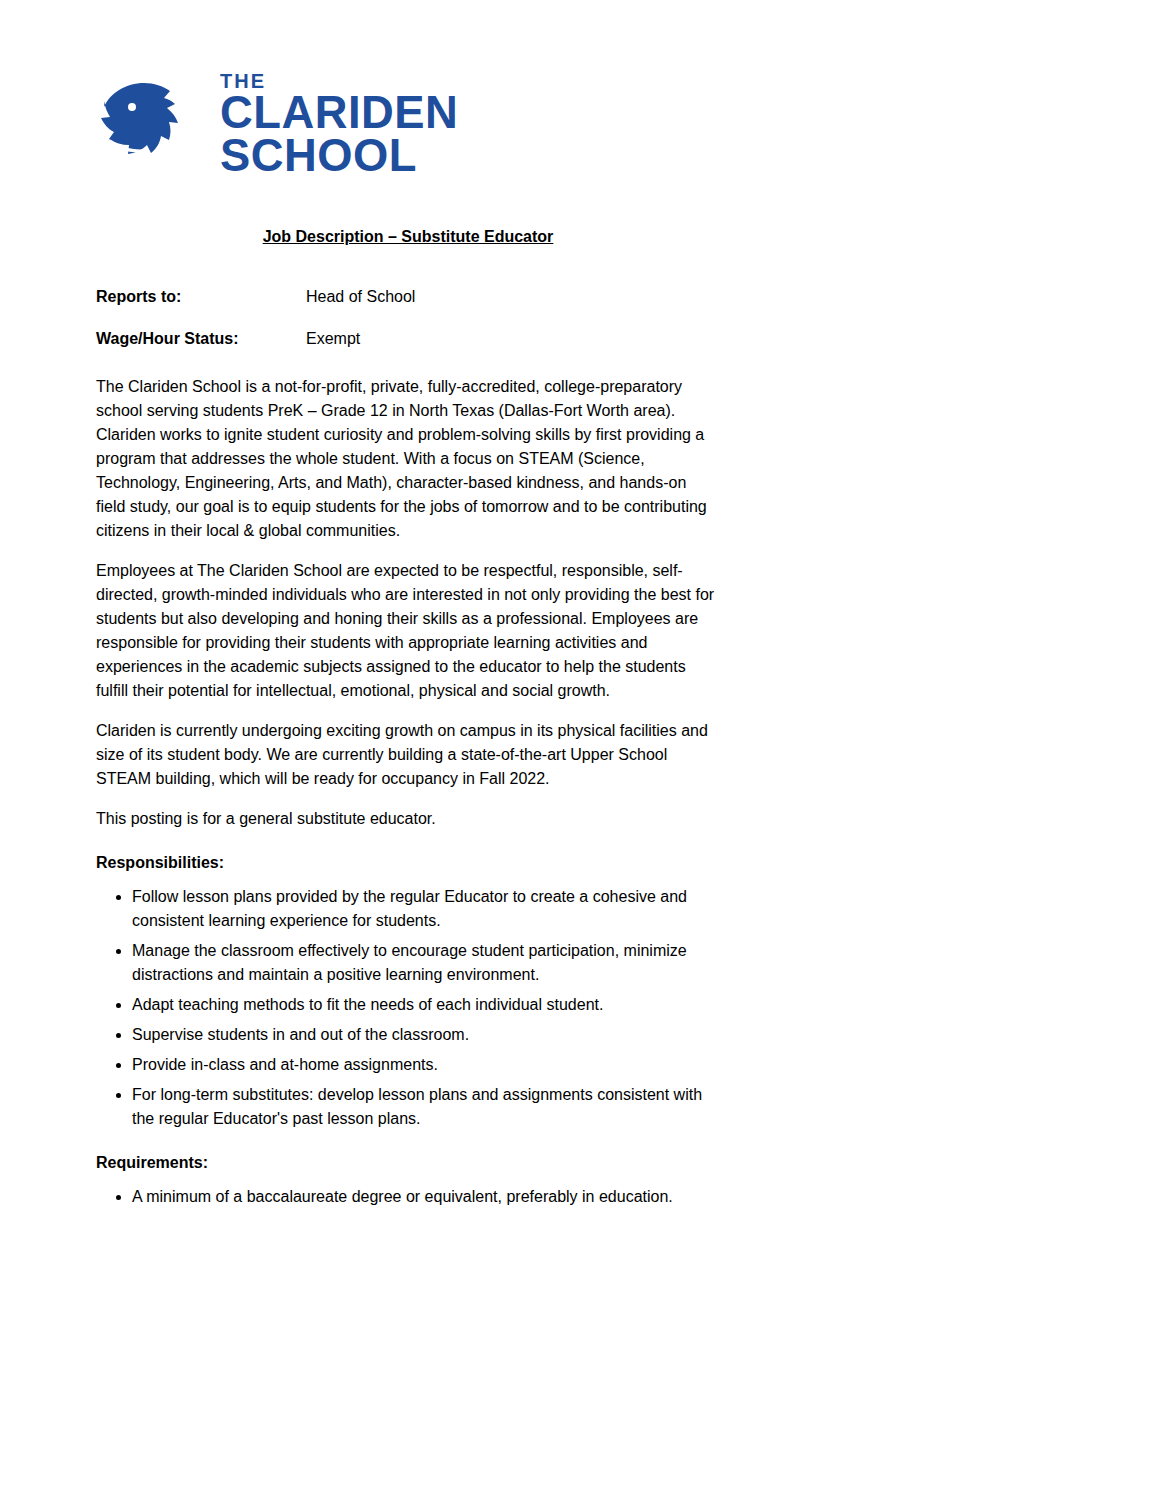THE CLARIDEN SCHOOL
Job Description – Substitute Educator
Reports to: Head of School
Wage/Hour Status: Exempt
The Clariden School is a not-for-profit, private, fully-accredited, college-preparatory school serving students PreK – Grade 12 in North Texas (Dallas-Fort Worth area). Clariden works to ignite student curiosity and problem-solving skills by first providing a program that addresses the whole student. With a focus on STEAM (Science, Technology, Engineering, Arts, and Math), character-based kindness, and hands-on field study, our goal is to equip students for the jobs of tomorrow and to be contributing citizens in their local & global communities.
Employees at The Clariden School are expected to be respectful, responsible, self-directed, growth-minded individuals who are interested in not only providing the best for students but also developing and honing their skills as a professional. Employees are responsible for providing their students with appropriate learning activities and experiences in the academic subjects assigned to the educator to help the students fulfill their potential for intellectual, emotional, physical and social growth.
Clariden is currently undergoing exciting growth on campus in its physical facilities and size of its student body. We are currently building a state-of-the-art Upper School STEAM building, which will be ready for occupancy in Fall 2022.
This posting is for a general substitute educator.
Responsibilities:
Follow lesson plans provided by the regular Educator to create a cohesive and consistent learning experience for students.
Manage the classroom effectively to encourage student participation, minimize distractions and maintain a positive learning environment.
Adapt teaching methods to fit the needs of each individual student.
Supervise students in and out of the classroom.
Provide in-class and at-home assignments.
For long-term substitutes: develop lesson plans and assignments consistent with the regular Educator's past lesson plans.
Requirements:
A minimum of a baccalaureate degree or equivalent, preferably in education.